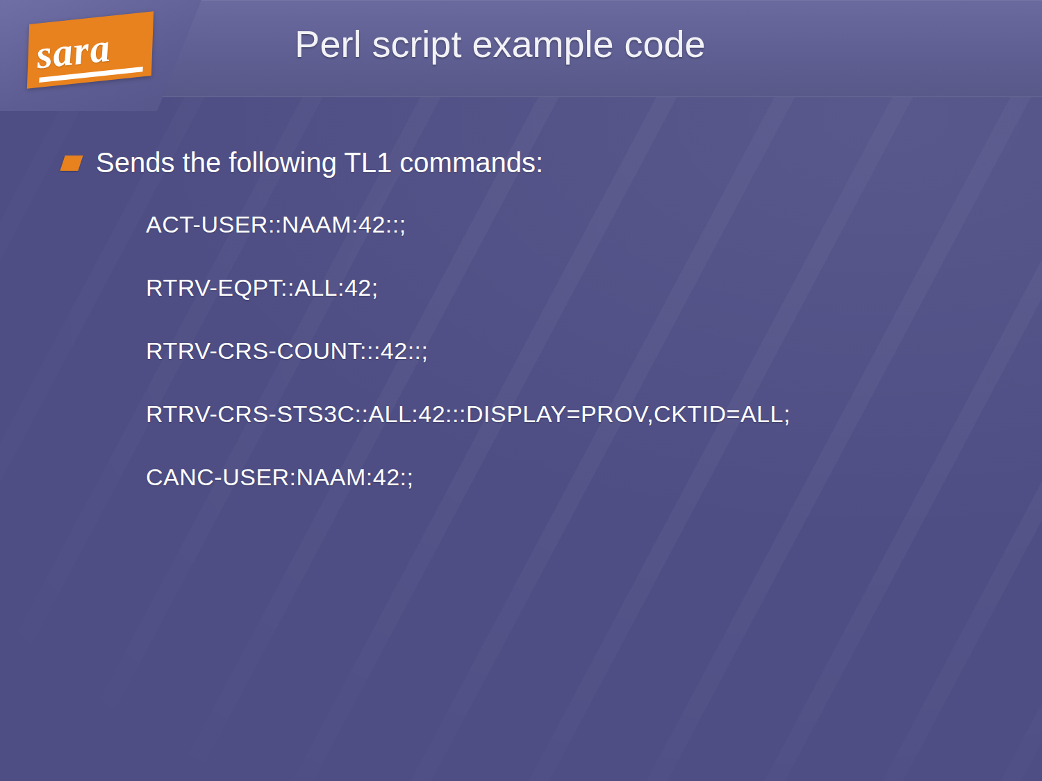sara
Perl script example code
Sends the following TL1 commands:
ACT-USER::NAAM:42::;
RTRV-EQPT::ALL:42;
RTRV-CRS-COUNT:::42::;
RTRV-CRS-STS3C::ALL:42:::DISPLAY=PROV,CKTID=ALL;
CANC-USER:NAAM:42:;